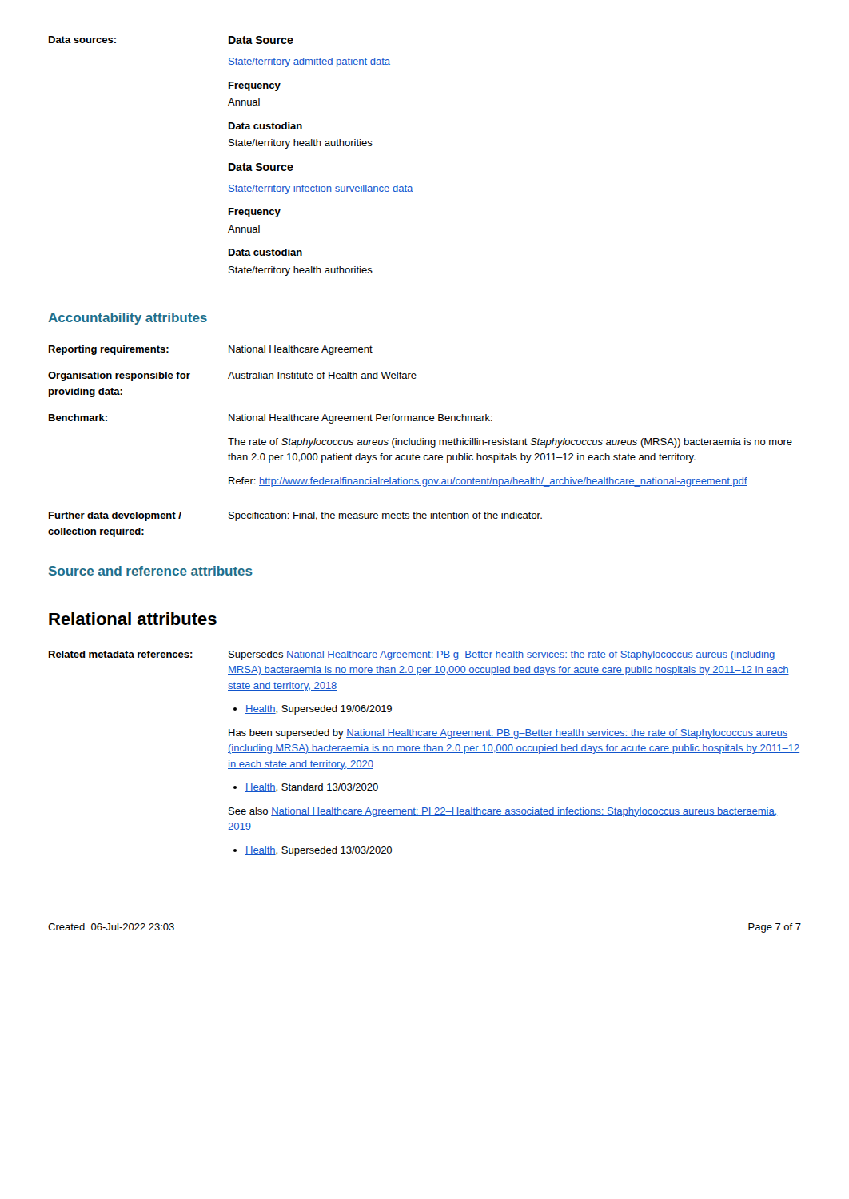Data sources:
Data Source
State/territory admitted patient data
Frequency
Annual
Data custodian
State/territory health authorities
Data Source
State/territory infection surveillance data
Frequency
Annual
Data custodian
State/territory health authorities
Accountability attributes
Reporting requirements:
National Healthcare Agreement
Organisation responsible for providing data:
Australian Institute of Health and Welfare
Benchmark:
National Healthcare Agreement Performance Benchmark:
The rate of Staphylococcus aureus (including methicillin-resistant Staphylococcus aureus (MRSA)) bacteraemia is no more than 2.0 per 10,000 patient days for acute care public hospitals by 2011–12 in each state and territory.
Refer: http://www.federalfinancialrelations.gov.au/content/npa/health/_archive/healthcare_national-agreement.pdf
Further data development / collection required:
Specification: Final, the measure meets the intention of the indicator.
Source and reference attributes
Relational attributes
Related metadata references:
Supersedes National Healthcare Agreement: PB g–Better health services: the rate of Staphylococcus aureus (including MRSA) bacteraemia is no more than 2.0 per 10,000 occupied bed days for acute care public hospitals by 2011–12 in each state and territory, 2018
Health, Superseded 19/06/2019
Has been superseded by National Healthcare Agreement: PB g–Better health services: the rate of Staphylococcus aureus (including MRSA) bacteraemia is no more than 2.0 per 10,000 occupied bed days for acute care public hospitals by 2011–12 in each state and territory, 2020
Health, Standard 13/03/2020
See also National Healthcare Agreement: PI 22–Healthcare associated infections: Staphylococcus aureus bacteraemia, 2019
Health, Superseded 13/03/2020
Created 06-Jul-2022 23:03
Page 7 of 7